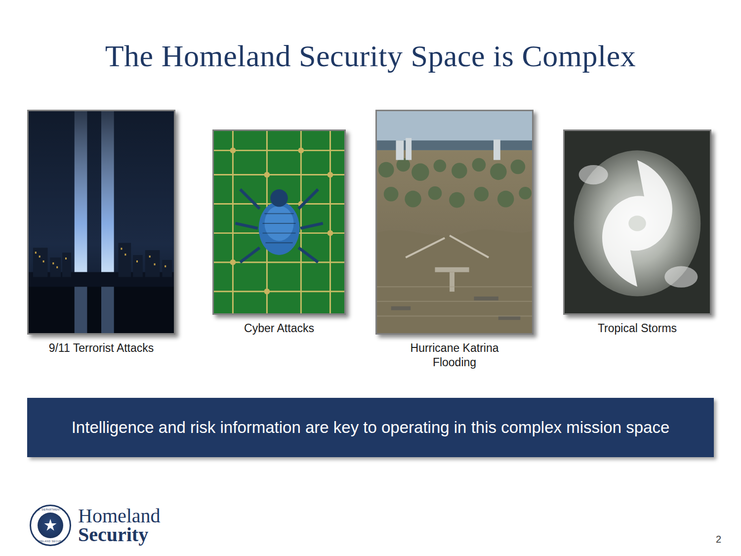The Homeland Security Space is Complex
9/11 Terrorist Attacks
Cyber Attacks
Hurricane Katrina
Flooding
Tropical Storms
Intelligence and risk information are key to operating in this complex mission space
U.S. DEPARTMENT OF
HOMELAND SECURITY
Homeland Security
2